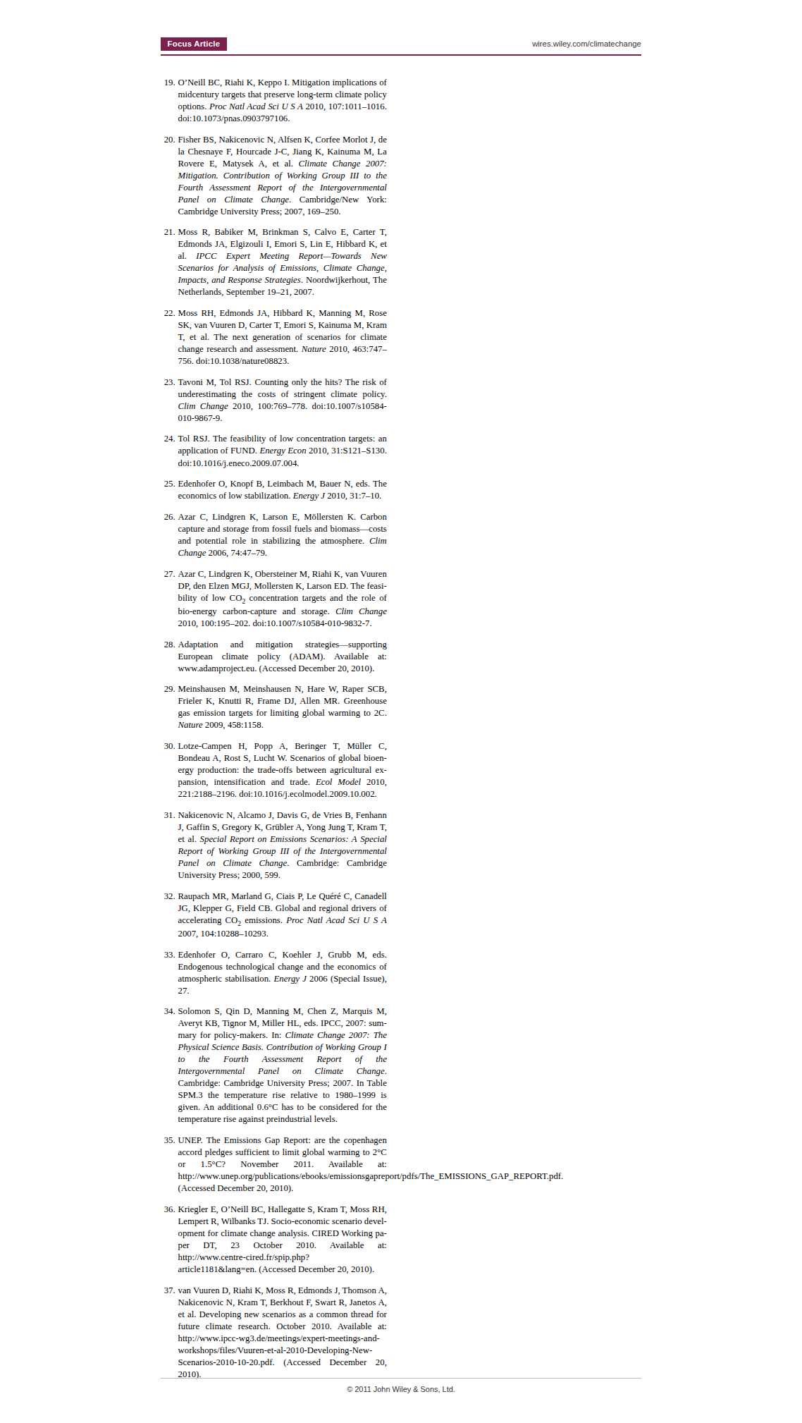Focus Article wires.wiley.com/climatechange
19. O’Neill BC, Riahi K, Keppo I. Mitigation implications of midcentury targets that preserve long-term climate policy options. Proc Natl Acad Sci U S A 2010, 107:1011–1016. doi:10.1073/pnas.0903797106.
20. Fisher BS, Nakicenovic N, Alfsen K, Corfee Morlot J, de la Chesnaye F, Hourcade J-C, Jiang K, Kainuma M, La Rovere E, Matysek A, et al. Climate Change 2007: Mitigation. Contribution of Working Group III to the Fourth Assessment Report of the Intergovernmental Panel on Climate Change. Cambridge/New York: Cambridge University Press; 2007, 169–250.
21. Moss R, Babiker M, Brinkman S, Calvo E, Carter T, Edmonds JA, Elgizouli I, Emori S, Lin E, Hibbard K, et al. IPCC Expert Meeting Report—Towards New Scenarios for Analysis of Emissions, Climate Change, Impacts, and Response Strategies. Noordwijkerhout, The Netherlands, September 19–21, 2007.
22. Moss RH, Edmonds JA, Hibbard K, Manning M, Rose SK, van Vuuren D, Carter T, Emori S, Kainuma M, Kram T, et al. The next generation of scenarios for climate change research and assessment. Nature 2010, 463:747–756. doi:10.1038/nature08823.
23. Tavoni M, Tol RSJ. Counting only the hits? The risk of underestimating the costs of stringent climate policy. Clim Change 2010, 100:769–778. doi:10.1007/s10584-010-9867-9.
24. Tol RSJ. The feasibility of low concentration targets: an application of FUND. Energy Econ 2010, 31:S121–S130. doi:10.1016/j.eneco.2009.07.004.
25. Edenhofer O, Knopf B, Leimbach M, Bauer N, eds. The economics of low stabilization. Energy J 2010, 31:7–10.
26. Azar C, Lindgren K, Larson E, Möllersten K. Carbon capture and storage from fossil fuels and biomass—costs and potential role in stabilizing the atmosphere. Clim Change 2006, 74:47–79.
27. Azar C, Lindgren K, Obersteiner M, Riahi K, van Vuuren DP, den Elzen MGJ, Mollersten K, Larson ED. The feasibility of low CO2 concentration targets and the role of bio-energy carbon-capture and storage. Clim Change 2010, 100:195–202. doi:10.1007/s10584-010-9832-7.
28. Adaptation and mitigation strategies—supporting European climate policy (ADAM). Available at: www.adamproject.eu. (Accessed December 20, 2010).
29. Meinshausen M, Meinshausen N, Hare W, Raper SCB, Frieler K, Knutti R, Frame DJ, Allen MR. Greenhouse gas emission targets for limiting global warming to 2C. Nature 2009, 458:1158.
30. Lotze-Campen H, Popp A, Beringer T, Müller C, Bondeau A, Rost S, Lucht W. Scenarios of global bioenergy production: the trade-offs between agricultural expansion, intensification and trade. Ecol Model 2010, 221:2188–2196. doi:10.1016/j.ecolmodel.2009.10.002.
31. Nakicenovic N, Alcamo J, Davis G, de Vries B, Fenhann J, Gaffin S, Gregory K, Grübler A, Yong Jung T, Kram T, et al. Special Report on Emissions Scenarios: A Special Report of Working Group III of the Intergovernmental Panel on Climate Change. Cambridge: Cambridge University Press; 2000, 599.
32. Raupach MR, Marland G, Ciais P, Le Quéré C, Canadell JG, Klepper G, Field CB. Global and regional drivers of accelerating CO2 emissions. Proc Natl Acad Sci U S A 2007, 104:10288–10293.
33. Edenhofer O, Carraro C, Koehler J, Grubb M, eds. Endogenous technological change and the economics of atmospheric stabilisation. Energy J 2006 (Special Issue), 27.
34. Solomon S, Qin D, Manning M, Chen Z, Marquis M, Averyt KB, Tignor M, Miller HL, eds. IPCC, 2007: summary for policy-makers. In: Climate Change 2007: The Physical Science Basis. Contribution of Working Group I to the Fourth Assessment Report of the Intergovernmental Panel on Climate Change. Cambridge: Cambridge University Press; 2007. In Table SPM.3 the temperature rise relative to 1980–1999 is given. An additional 0.6°C has to be considered for the temperature rise against preindustrial levels.
35. UNEP. The Emissions Gap Report: are the copenhagen accord pledges sufficient to limit global warming to 2°C or 1.5°C? November 2011. Available at: http://www.unep.org/publications/ebooks/emissionsgapreport/pdfs/The_EMISSIONS_GAP_REPORT.pdf. (Accessed December 20, 2010).
36. Kriegler E, O’Neill BC, Hallegatte S, Kram T, Moss RH, Lempert R, Wilbanks TJ. Socio-economic scenario development for climate change analysis. CIRED Working paper DT, 23 October 2010. Available at: http://www.centre-cired.fr/spip.php?article1181&lang=en. (Accessed December 20, 2010).
37. van Vuuren D, Riahi K, Moss R, Edmonds J, Thomson A, Nakicenovic N, Kram T, Berkhout F, Swart R, Janetos A, et al. Developing new scenarios as a common thread for future climate research. October 2010. Available at: http://www.ipcc-wg3.de/meetings/expert-meetings-and-workshops/files/Vuuren-et-al-2010-Developing-New-Scenarios-2010-10-20.pdf. (Accessed December 20, 2010).
© 2011 John Wiley & Sons, Ltd.